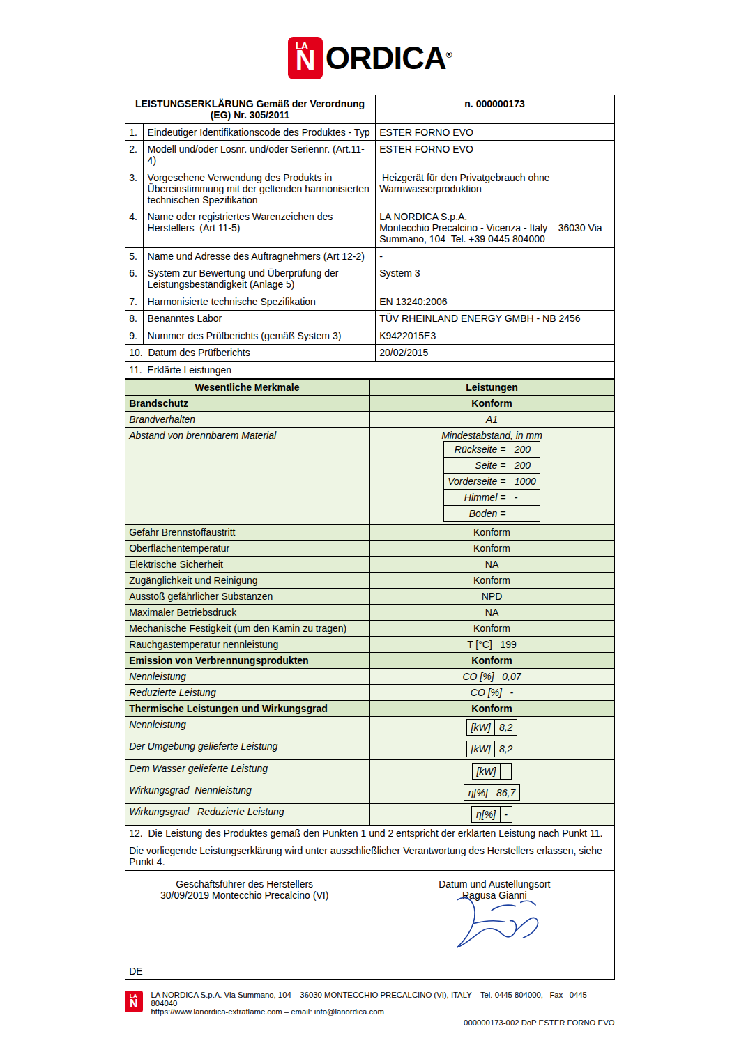LAN ORDICA®
| LEISTUNGSERKLÄRUNG Gemäß der Verordnung (EG) Nr. 305/2011 | n. 000000173 |
| 1. | Eindeutiger Identifikationscode des Produktes - Typ | ESTER FORNO EVO |
| 2. | Modell und/oder Losnr. und/oder Seriennr. (Art.11-4) | ESTER FORNO EVO |
| 3. | Vorgesehene Verwendung des Produkts in Übereinstimmung mit der geltenden harmonisierten technischen Spezifikation | Heizgerät für den Privatgebrauch ohne Warmwasserproduktion |
| 4. | Name oder registriertes Warenzeichen des Herstellers (Art 11-5) | LA NORDICA S.p.A. Montecchio Precalcino - Vicenza - Italy – 36030 Via Summano, 104 Tel. +39 0445 804000 |
| 5. | Name und Adresse des Auftragnehmers (Art 12-2) | - |
| 6. | System zur Bewertung und Überprüfung der Leistungsbeständigkeit (Anlage 5) | System 3 |
| 7. | Harmonisierte technische Spezifikation | EN 13240:2006 |
| 8. | Benanntes Labor | TÜV RHEINLAND ENERGY GMBH - NB 2456 |
| 9. | Nummer des Prüfberichts (gemäß System 3) | K9422015E3 |
| 10. Datum des Prüfberichts | 20/02/2015 |
| 11. Erklärte Leistungen |
| Wesentliche Merkmale | Leistungen |
| --- | --- |
| Brandschutz | Konform |
| Brandverhalten | A1 |
| Abstand von brennbarem Material | Mindestabstand, in mm / Rückseite = / 200 / / Seite = / 200 / / Vorderseite = / 1000 / / Himmel = / - / / Boden = / / |
| Gefahr Brennstoffaustritt | Konform |
| Oberflächentemperatur | Konform |
| Elektrische Sicherheit | NA |
| Zugänglichkeit und Reinigung | Konform |
| Ausstoß gefährlicher Substanzen | NPD |
| Maximaler Betriebsdruck | NA |
| Mechanische Festigkeit (um den Kamin zu tragen) | Konform |
| Rauchgastemperatur nennleistung | T [°C] 199 |
| Emission von Verbrennungsprodukten | Konform |
| Nennleistung | CO [%] 0,07 |
| Reduzierte Leistung | CO [%] - |
| Thermische Leistungen und Wirkungsgrad | Konform |
| Nennleistung | / [kW] / 8,2 / |
| Der Umgebung gelieferte Leistung | / [kW] / 8,2 / |
| Dem Wasser gelieferte Leistung | / [kW] / / |
| Wirkungsgrad Nennleistung | / η[%] / 86,7 / |
| Wirkungsgrad Reduzierte Leistung | / η[%] / - / |
12. Die Leistung des Produktes gemäß den Punkten 1 und 2 entspricht der erklärten Leistung nach Punkt 11.
Die vorliegende Leistungserklärung wird unter ausschließlicher Verantwortung des Herstellers erlassen, siehe Punkt 4.
Geschäftsführer des Herstellers
30/09/2019 Montecchio Precalcino (VI)
Datum und Austellungsort
Ragusa Gianni
DE
LAN
LA NORDICA S.p.A. Via Summano, 104 – 36030 MONTECCHIO PRECALCINO (VI), ITALY – Tel. 0445 804000, Fax 0445 804040
https://www.lanordica-extraflame.com – email: info@lanordica.com
000000173-002 DoP ESTER FORNO EVO